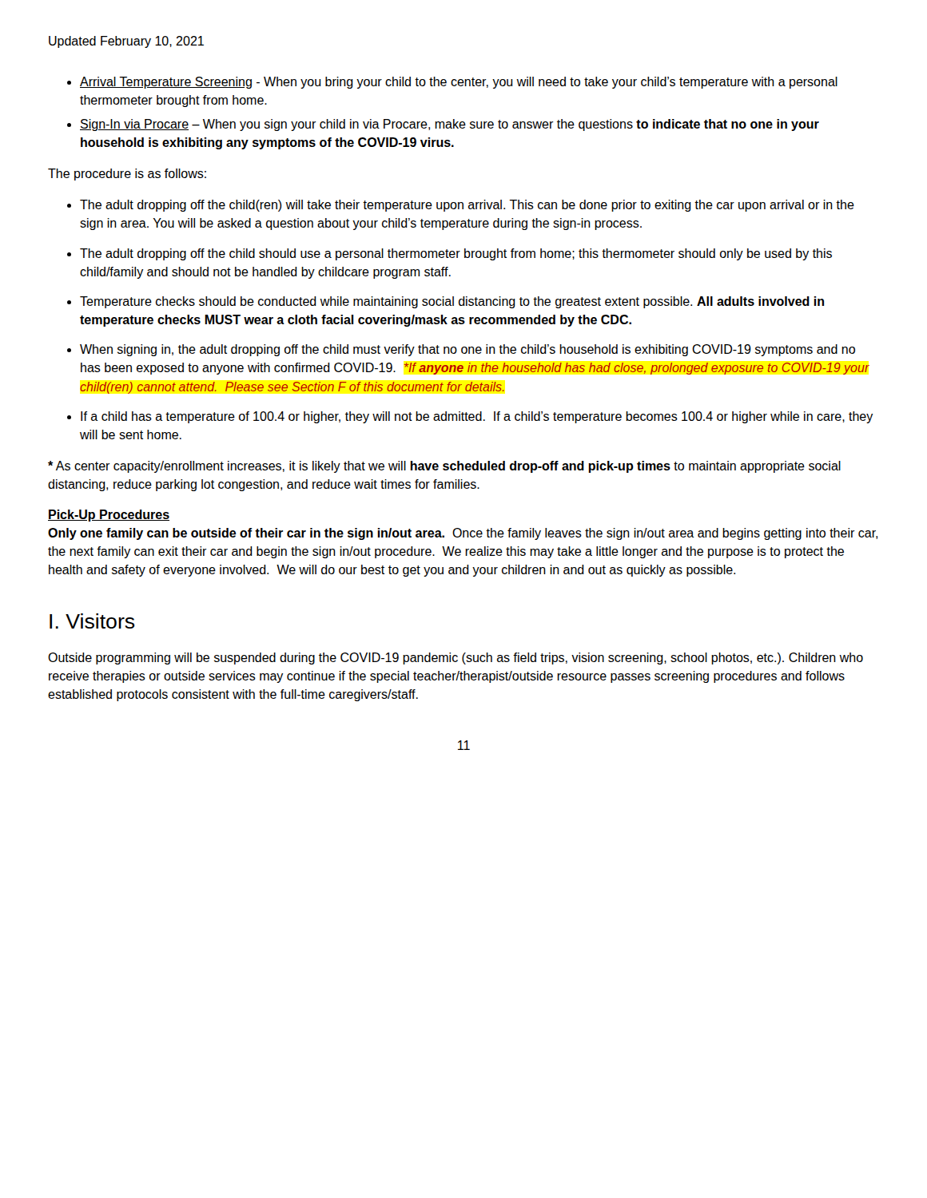Updated February 10, 2021
Arrival Temperature Screening - When you bring your child to the center, you will need to take your child’s temperature with a personal thermometer brought from home.
Sign-In via Procare – When you sign your child in via Procare, make sure to answer the questions to indicate that no one in your household is exhibiting any symptoms of the COVID-19 virus.
The procedure is as follows:
The adult dropping off the child(ren) will take their temperature upon arrival. This can be done prior to exiting the car upon arrival or in the sign in area. You will be asked a question about your child’s temperature during the sign-in process.
The adult dropping off the child should use a personal thermometer brought from home; this thermometer should only be used by this child/family and should not be handled by childcare program staff.
Temperature checks should be conducted while maintaining social distancing to the greatest extent possible. All adults involved in temperature checks MUST wear a cloth facial covering/mask as recommended by the CDC.
When signing in, the adult dropping off the child must verify that no one in the child’s household is exhibiting COVID-19 symptoms and no has been exposed to anyone with confirmed COVID-19. *If anyone in the household has had close, prolonged exposure to COVID-19 your child(ren) cannot attend. Please see Section F of this document for details.
If a child has a temperature of 100.4 or higher, they will not be admitted. If a child’s temperature becomes 100.4 or higher while in care, they will be sent home.
* As center capacity/enrollment increases, it is likely that we will have scheduled drop-off and pick-up times to maintain appropriate social distancing, reduce parking lot congestion, and reduce wait times for families.
Pick-Up Procedures
Only one family can be outside of their car in the sign in/out area. Once the family leaves the sign in/out area and begins getting into their car, the next family can exit their car and begin the sign in/out procedure. We realize this may take a little longer and the purpose is to protect the health and safety of everyone involved. We will do our best to get you and your children in and out as quickly as possible.
I. Visitors
Outside programming will be suspended during the COVID-19 pandemic (such as field trips, vision screening, school photos, etc.). Children who receive therapies or outside services may continue if the special teacher/therapist/outside resource passes screening procedures and follows established protocols consistent with the full-time caregivers/staff.
11